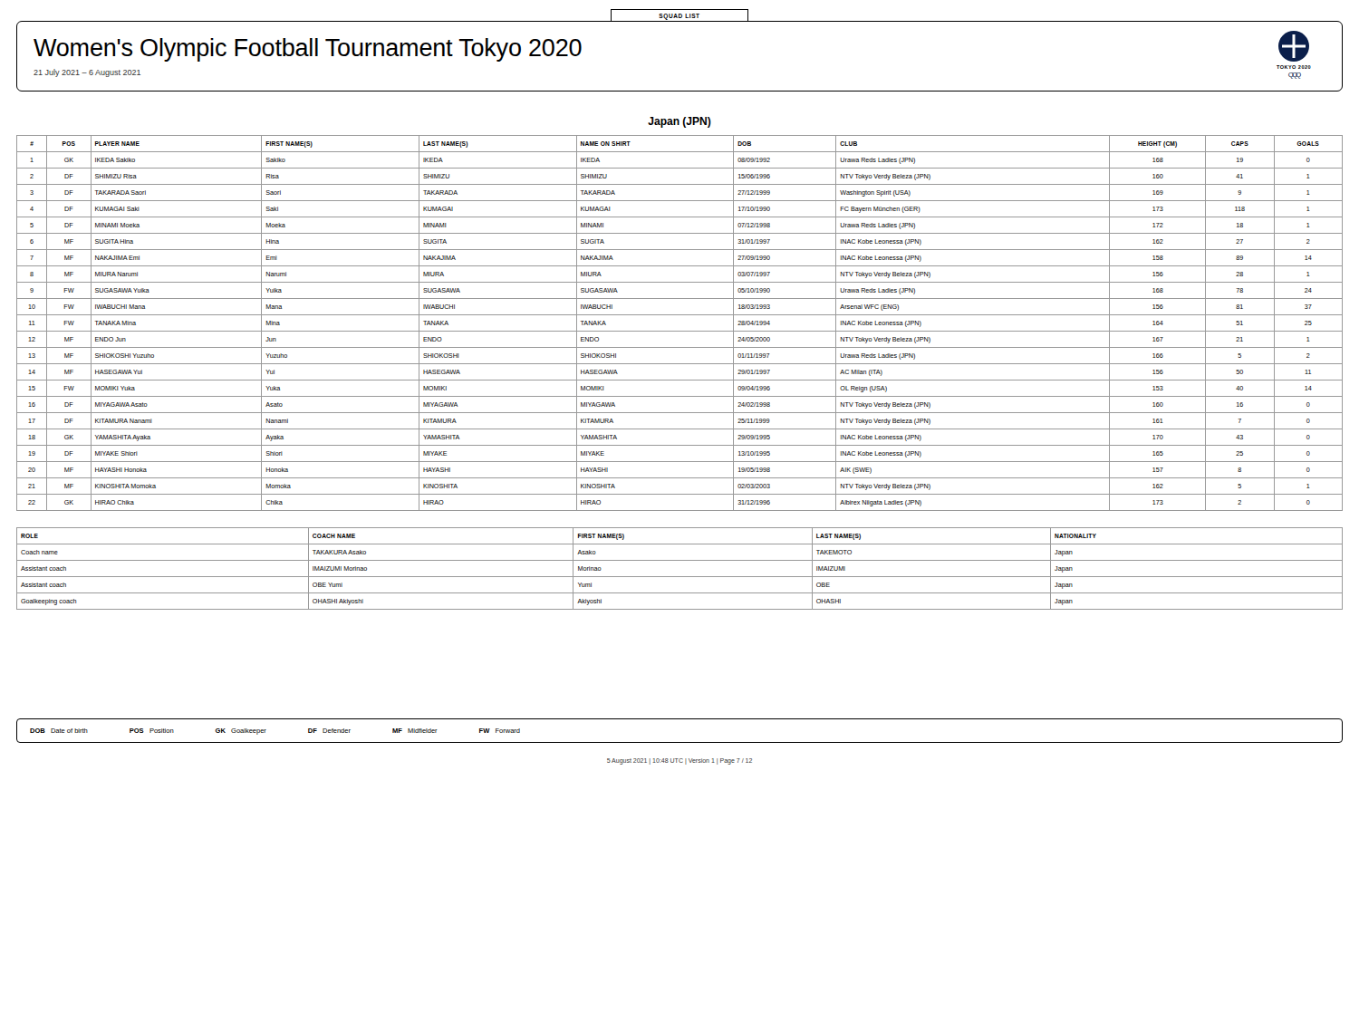SQUAD LIST
Women's Olympic Football Tournament Tokyo 2020
21 July 2021 – 6 August 2021
TOKYO 2020
QQQ
Japan (JPN)
| # | POS | PLAYER NAME | FIRST NAME(S) | LAST NAME(S) | NAME ON SHIRT | DOB | CLUB | HEIGHT (CM) | CAPS | GOALS |
| --- | --- | --- | --- | --- | --- | --- | --- | --- | --- | --- |
| 1 | GK | IKEDA Sakiko | Sakiko | IKEDA | IKEDA | 08/09/1992 | Urawa Reds Ladies (JPN) | 168 | 19 | 0 |
| 2 | DF | SHIMIZU Risa | Risa | SHIMIZU | SHIMIZU | 15/06/1996 | NTV Tokyo Verdy Beleza (JPN) | 160 | 41 | 1 |
| 3 | DF | TAKARADA Saori | Saori | TAKARADA | TAKARADA | 27/12/1999 | Washington Spirit (USA) | 169 | 9 | 1 |
| 4 | DF | KUMAGAI Saki | Saki | KUMAGAI | KUMAGAI | 17/10/1990 | FC Bayern München (GER) | 173 | 118 | 1 |
| 5 | DF | MINAMI Moeka | Moeka | MINAMI | MINAMI | 07/12/1998 | Urawa Reds Ladies (JPN) | 172 | 18 | 1 |
| 6 | MF | SUGITA Hina | Hina | SUGITA | SUGITA | 31/01/1997 | INAC Kobe Leonessa (JPN) | 162 | 27 | 2 |
| 7 | MF | NAKAJIMA Emi | Emi | NAKAJIMA | NAKAJIMA | 27/09/1990 | INAC Kobe Leonessa (JPN) | 158 | 89 | 14 |
| 8 | MF | MIURA Narumi | Narumi | MIURA | MIURA | 03/07/1997 | NTV Tokyo Verdy Beleza (JPN) | 156 | 28 | 1 |
| 9 | FW | SUGASAWA Yuika | Yuika | SUGASAWA | SUGASAWA | 05/10/1990 | Urawa Reds Ladies (JPN) | 168 | 78 | 24 |
| 10 | FW | IWABUCHI Mana | Mana | IWABUCHI | IWABUCHI | 18/03/1993 | Arsenal WFC (ENG) | 156 | 81 | 37 |
| 11 | FW | TANAKA Mina | Mina | TANAKA | TANAKA | 28/04/1994 | INAC Kobe Leonessa (JPN) | 164 | 51 | 25 |
| 12 | MF | ENDO Jun | Jun | ENDO | ENDO | 24/05/2000 | NTV Tokyo Verdy Beleza (JPN) | 167 | 21 | 1 |
| 13 | MF | SHIOKOSHI Yuzuho | Yuzuho | SHIOKOSHI | SHIOKOSHI | 01/11/1997 | Urawa Reds Ladies (JPN) | 166 | 5 | 2 |
| 14 | MF | HASEGAWA Yui | Yui | HASEGAWA | HASEGAWA | 29/01/1997 | AC Milan (ITA) | 156 | 50 | 11 |
| 15 | FW | MOMIKI Yuka | Yuka | MOMIKI | MOMIKI | 09/04/1996 | OL Reign (USA) | 153 | 40 | 14 |
| 16 | DF | MIYAGAWA Asato | Asato | MIYAGAWA | MIYAGAWA | 24/02/1998 | NTV Tokyo Verdy Beleza (JPN) | 160 | 16 | 0 |
| 17 | DF | KITAMURA Nanami | Nanami | KITAMURA | KITAMURA | 25/11/1999 | NTV Tokyo Verdy Beleza (JPN) | 161 | 7 | 0 |
| 18 | GK | YAMASHITA Ayaka | Ayaka | YAMASHITA | YAMASHITA | 29/09/1995 | INAC Kobe Leonessa (JPN) | 170 | 43 | 0 |
| 19 | DF | MIYAKE Shiori | Shiori | MIYAKE | MIYAKE | 13/10/1995 | INAC Kobe Leonessa (JPN) | 165 | 25 | 0 |
| 20 | MF | HAYASHI Honoka | Honoka | HAYASHI | HAYASHI | 19/05/1998 | AIK (SWE) | 157 | 8 | 0 |
| 21 | MF | KINOSHITA Momoka | Momoka | KINOSHITA | KINOSHITA | 02/03/2003 | NTV Tokyo Verdy Beleza (JPN) | 162 | 5 | 1 |
| 22 | GK | HIRAO Chika | Chika | HIRAO | HIRAO | 31/12/1996 | Albirex Niigata Ladies (JPN) | 173 | 2 | 0 |
| ROLE | COACH NAME | FIRST NAME(S) | LAST NAME(S) | NATIONALITY |
| --- | --- | --- | --- | --- |
| Coach name | TAKAKURA Asako | Asako | TAKEMOTO | Japan |
| Assistant coach | IMAIZUMI Morinao | Morinao | IMAIZUMI | Japan |
| Assistant coach | OBE Yumi | Yumi | OBE | Japan |
| Goalkeeping coach | OHASHI Akiyoshi | Akiyoshi | OHASHI | Japan |
DOB Date of birth POS Position GK Goalkeeper DF Defender MF Midfielder FW Forward
5 August 2021 | 10:48 UTC | Version 1 | Page 7 / 12